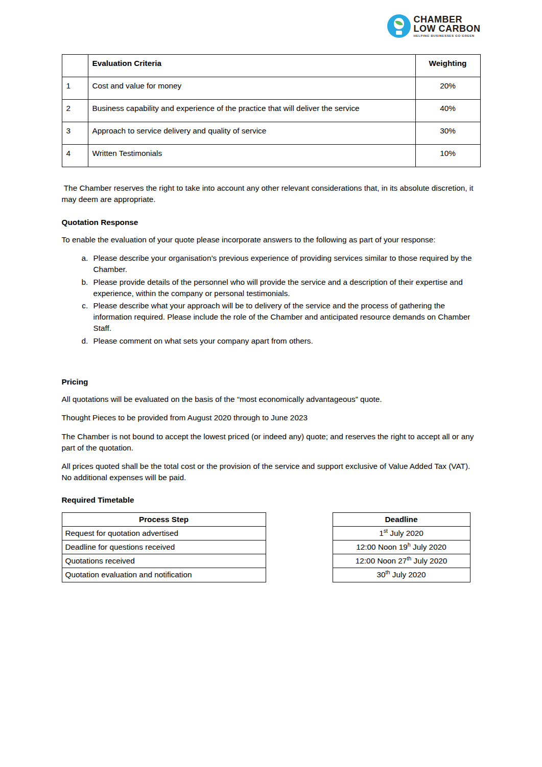CHAMBER
LOW CARBON HELPING BUSINESSES GO GREEN
| | Evaluation Criteria | Weighting |
| --- | --- | --- |
| 1 | Cost and value for money | 20% |
| 2 | Business capability and experience of the practice that will deliver the service | 40% |
| 3 | Approach to service delivery and quality of service | 30% |
| 4 | Written Testimonials | 10% |
The Chamber reserves the right to take into account any other relevant considerations that, in its absolute discretion, it may deem are appropriate.
Quotation Response
To enable the evaluation of your quote please incorporate answers to the following as part of your response:
Please describe your organisation’s previous experience of providing services similar to those required by the Chamber.
Please provide details of the personnel who will provide the service and a description of their expertise and experience, within the company or personal testimonials.
Please describe what your approach will be to delivery of the service and the process of gathering the information required. Please include the role of the Chamber and anticipated resource demands on Chamber Staff.
Please comment on what sets your company apart from others.
Pricing
All quotations will be evaluated on the basis of the “most economically advantageous” quote.
Thought Pieces to be provided from August 2020 through to June 2023
The Chamber is not bound to accept the lowest priced (or indeed any) quote; and reserves the right to accept all or any part of the quotation.
All prices quoted shall be the total cost or the provision of the service and support exclusive of Value Added Tax (VAT). No additional expenses will be paid.
Required Timetable
| Process Step |
| --- |
| Request for quotation advertised |
| Deadline for questions received |
| Quotations received |
| Quotation evaluation and notification |
| Deadline |
| --- |
| 1 st July 2020 |
| 12:00 Noon 19 h July 2020 |
| 12:00 Noon 27 th July 2020 |
| 30 th July 2020 |